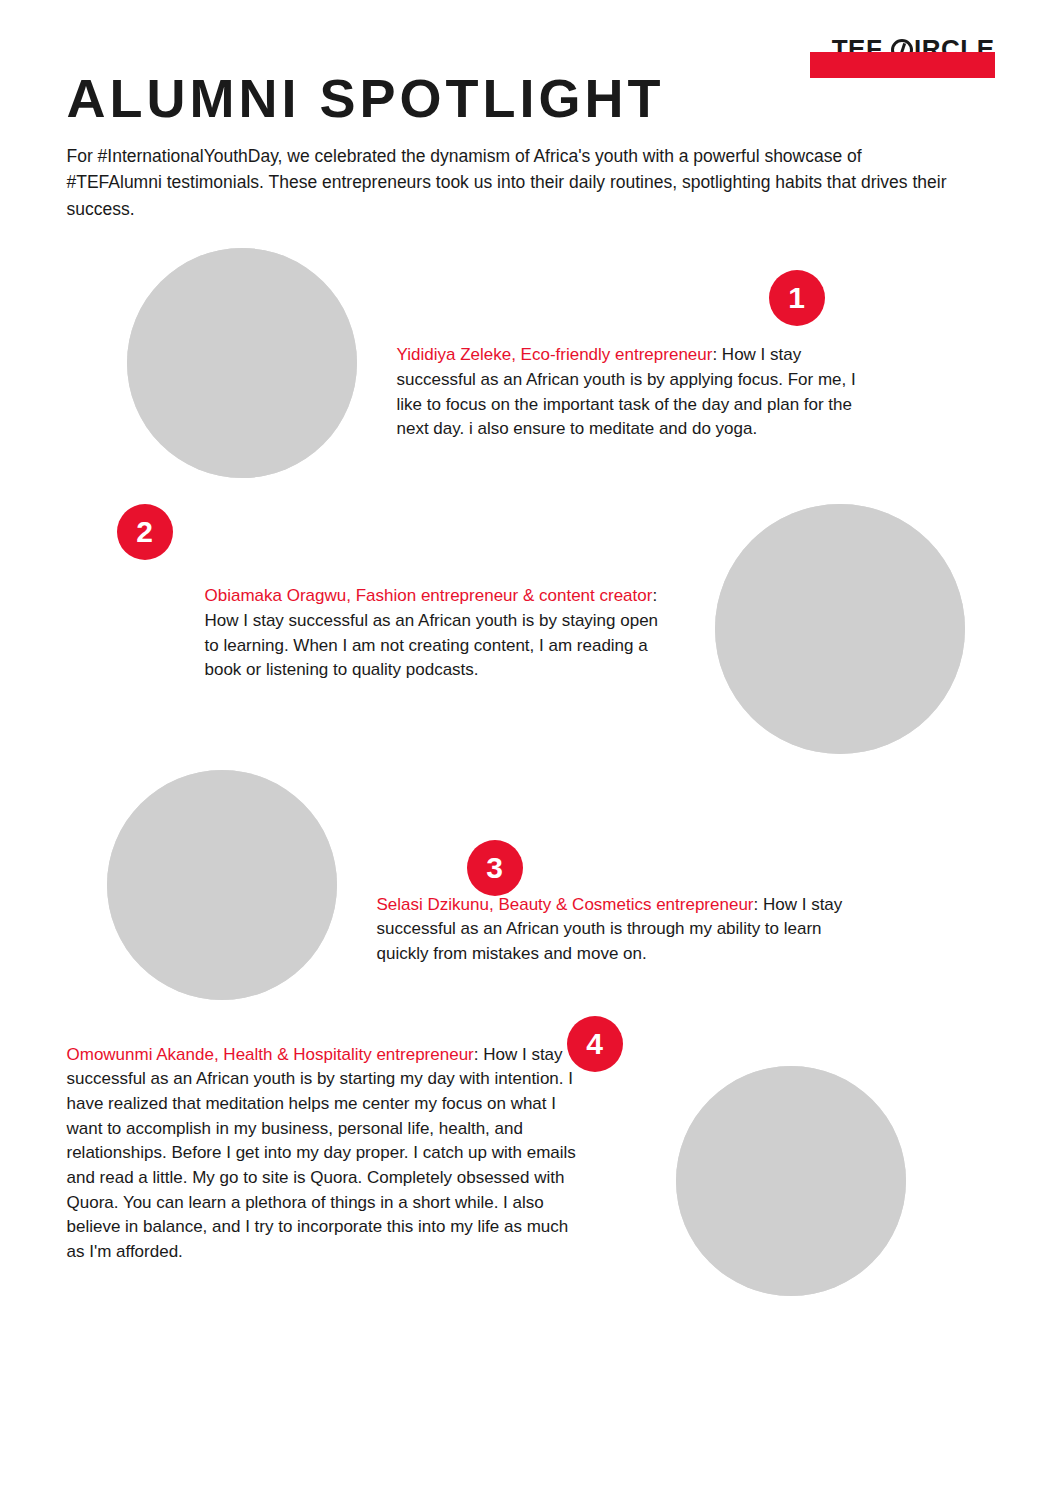TEF IRCLE
ALUMNI SPOTLIGHT
For #InternationalYouthDay, we celebrated the dynamism of Africa's youth with a powerful showcase of #TEFAlumni testimonials. These entrepreneurs took us into their daily routines, spotlighting habits that drives their success.
1
Yididiya Zeleke, Eco-friendly entrepreneur: How I stay successful as an African youth is by applying focus. For me, I like to focus on the important task of the day and plan for the next day. i also ensure to meditate and do yoga.
2
Obiamaka Oragwu, Fashion entrepreneur & content creator: How I stay successful as an African youth is by staying open to learning. When I am not creating content, I am reading a book or listening to quality podcasts.
3
Selasi Dzikunu, Beauty & Cosmetics entrepreneur: How I stay successful as an African youth is through my ability to learn quickly from mistakes and move on.
4
Omowunmi Akande, Health & Hospitality entrepreneur: How I stay successful as an African youth is by starting my day with intention. I have realized that meditation helps me center my focus on what I want to accomplish in my business, personal life, health, and relationships. Before I get into my day proper. I catch up with emails and read a little. My go to site is Quora. Completely obsessed with Quora. You can learn a plethora of things in a short while. I also believe in balance, and I try to incorporate this into my life as much as I'm afforded.